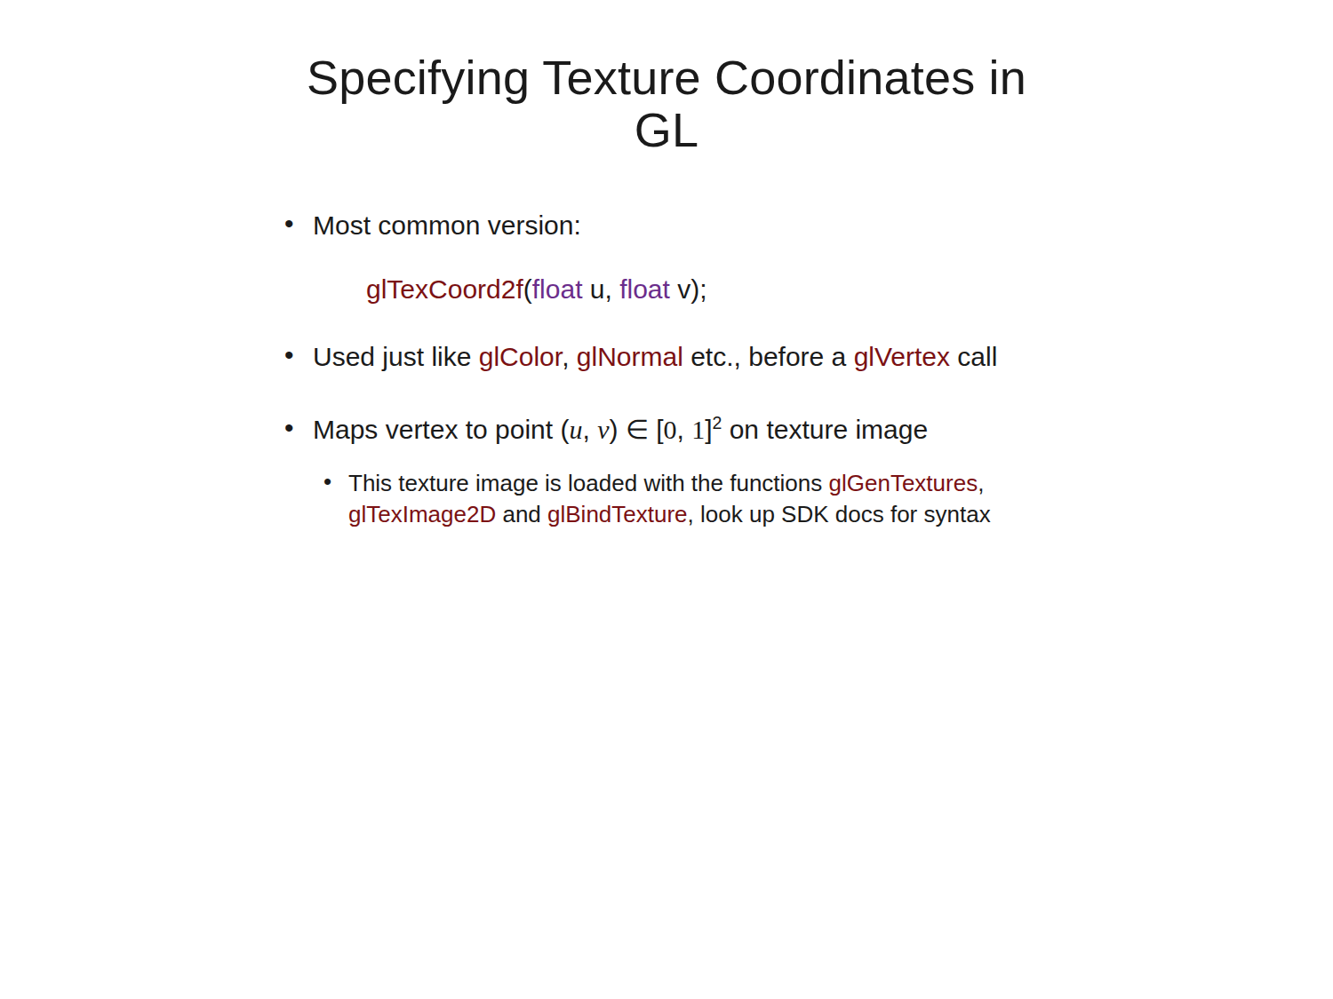Specifying Texture Coordinates in GL
Most common version:
glTexCoord2f(float u, float v);
Used just like glColor, glNormal etc., before a glVertex call
Maps vertex to point (u, v) ∈ [0, 1]2 on texture image
This texture image is loaded with the functions glGenTextures, glTexImage2D and glBindTexture, look up SDK docs for syntax